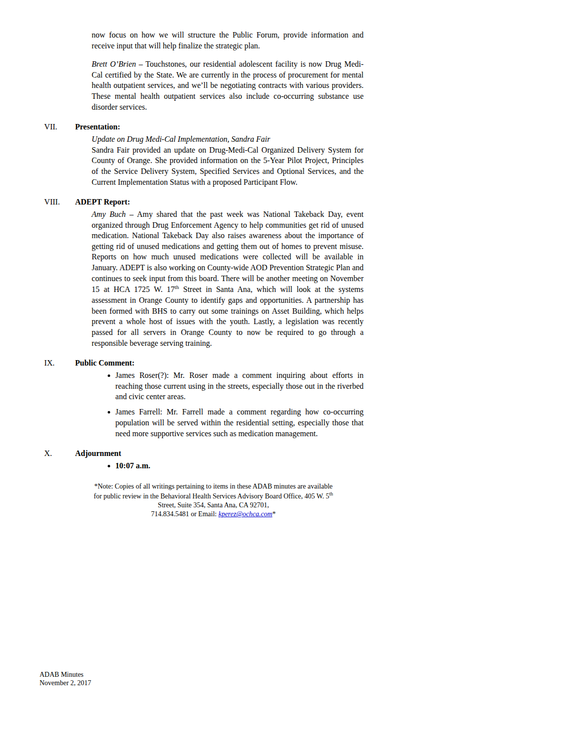now focus on how we will structure the Public Forum, provide information and receive input that will help finalize the strategic plan.
Brett O’Brien – Touchstones, our residential adolescent facility is now Drug Medi-Cal certified by the State. We are currently in the process of procurement for mental health outpatient services, and we’ll be negotiating contracts with various providers. These mental health outpatient services also include co-occurring substance use disorder services.
VII.
Presentation:
Update on Drug Medi-Cal Implementation, Sandra Fair
Sandra Fair provided an update on Drug-Medi-Cal Organized Delivery System for County of Orange. She provided information on the 5-Year Pilot Project, Principles of the Service Delivery System, Specified Services and Optional Services, and the Current Implementation Status with a proposed Participant Flow.
VIII.
ADEPT Report:
Amy Buch – Amy shared that the past week was National Takeback Day, event organized through Drug Enforcement Agency to help communities get rid of unused medication. National Takeback Day also raises awareness about the importance of getting rid of unused medications and getting them out of homes to prevent misuse. Reports on how much unused medications were collected will be available in January. ADEPT is also working on County-wide AOD Prevention Strategic Plan and continues to seek input from this board. There will be another meeting on November 15 at HCA 1725 W. 17th Street in Santa Ana, which will look at the systems assessment in Orange County to identify gaps and opportunities. A partnership has been formed with BHS to carry out some trainings on Asset Building, which helps prevent a whole host of issues with the youth. Lastly, a legislation was recently passed for all servers in Orange County to now be required to go through a responsible beverage serving training.
IX.
Public Comment:
James Roser(?): Mr. Roser made a comment inquiring about efforts in reaching those current using in the streets, especially those out in the riverbed and civic center areas.
James Farrell: Mr. Farrell made a comment regarding how co-occurring population will be served within the residential setting, especially those that need more supportive services such as medication management.
X.
Adjournment
10:07 a.m.
*Note: Copies of all writings pertaining to items in these ADAB minutes are available for public review in the Behavioral Health Services Advisory Board Office, 405 W. 5th Street, Suite 354, Santa Ana, CA 92701,
714.834.5481 or Email: kperez@ochca.com*
ADAB Minutes
November 2, 2017